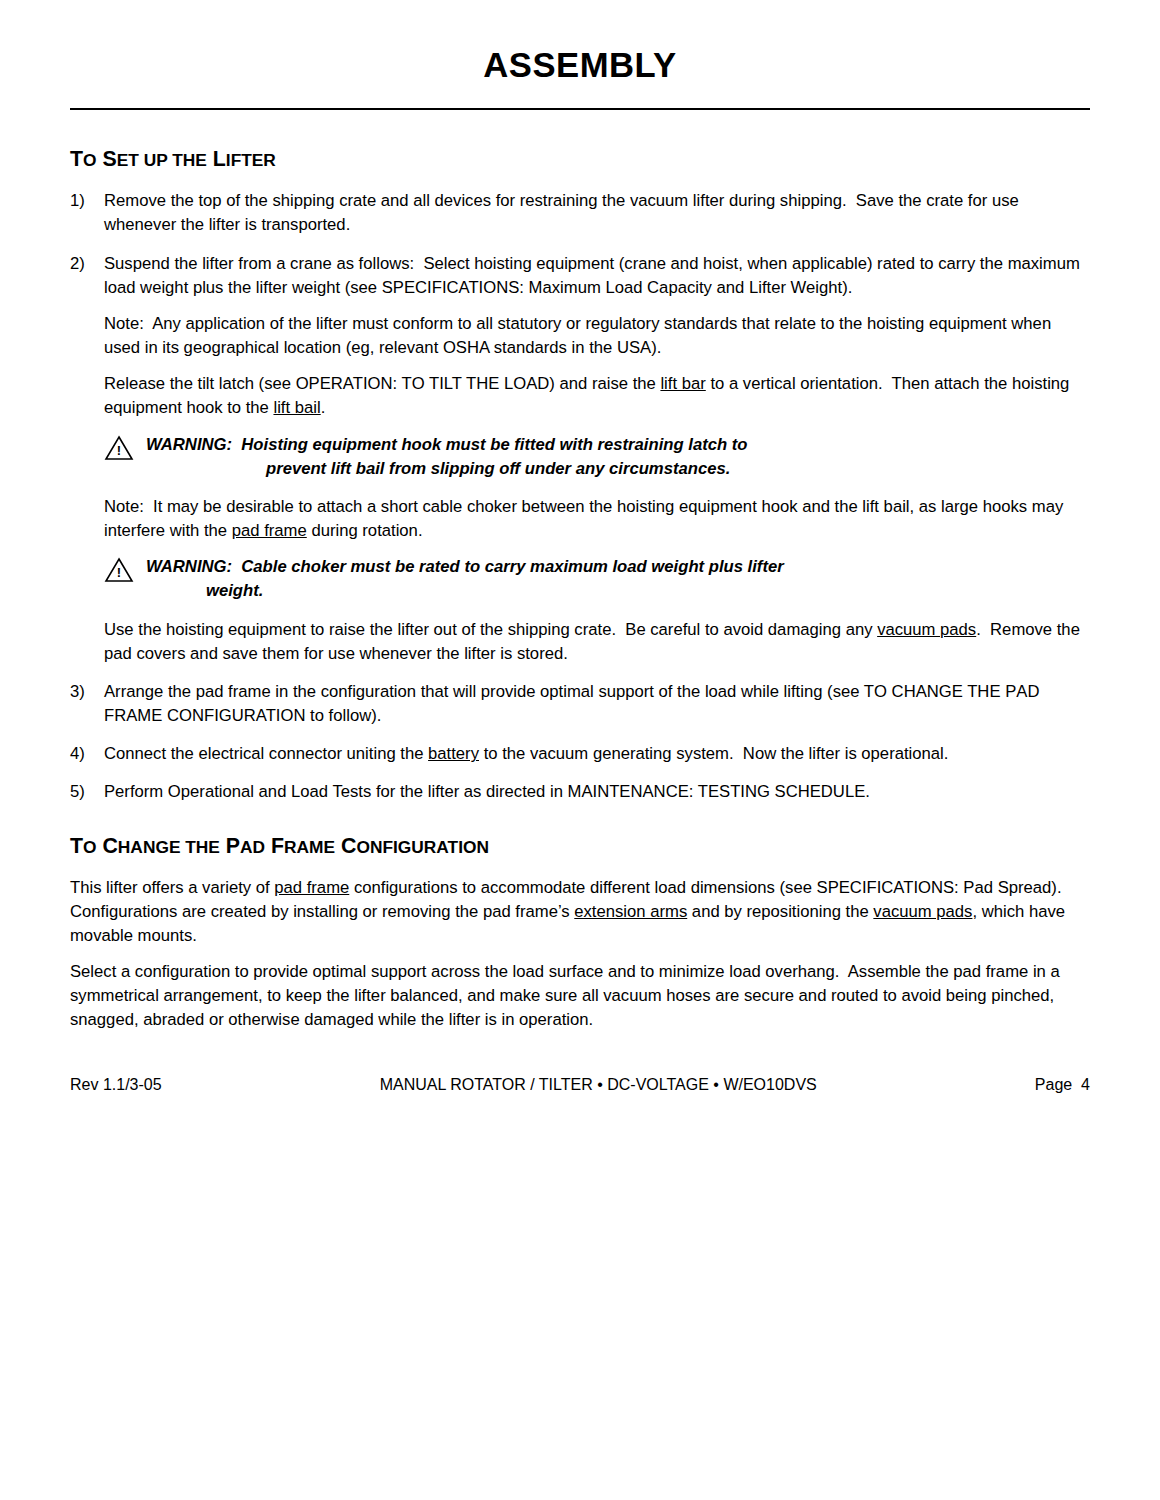ASSEMBLY
TO SET UP THE LIFTER
1) Remove the top of the shipping crate and all devices for restraining the vacuum lifter during shipping. Save the crate for use whenever the lifter is transported.
2)
Suspend the lifter from a crane as follows: Select hoisting equipment (crane and hoist, when applicable) rated to carry the maximum load weight plus the lifter weight (see SPECIFICATIONS: Maximum Load Capacity and Lifter Weight).
Note: Any application of the lifter must conform to all statutory or regulatory standards that relate to the hoisting equipment when used in its geographical location (eg, relevant OSHA standards in the USA).
Release the tilt latch (see OPERATION: TO TILT THE LOAD) and raise the lift bar to a vertical orientation. Then attach the hoisting equipment hook to the lift bail.
!
WARNING: Hoisting equipment hook must be fitted with restraining latch to prevent lift bail from slipping off under any circumstances.
Note: It may be desirable to attach a short cable choker between the hoisting equipment hook and the lift bail, as large hooks may interfere with the pad frame during rotation.
!
WARNING: Cable choker must be rated to carry maximum load weight plus lifter weight.
Use the hoisting equipment to raise the lifter out of the shipping crate. Be careful to avoid damaging any vacuum pads. Remove the pad covers and save them for use whenever the lifter is stored.
3) Arrange the pad frame in the configuration that will provide optimal support of the load while lifting (see TO CHANGE THE PAD FRAME CONFIGURATION to follow).
4) Connect the electrical connector uniting the battery to the vacuum generating system. Now the lifter is operational.
5) Perform Operational and Load Tests for the lifter as directed in MAINTENANCE: TESTING SCHEDULE.
TO CHANGE THE PAD FRAME CONFIGURATION
This lifter offers a variety of pad frame configurations to accommodate different load dimensions (see SPECIFICATIONS: Pad Spread). Configurations are created by installing or removing the pad frame’s extension arms and by repositioning the vacuum pads, which have movable mounts.
Select a configuration to provide optimal support across the load surface and to minimize load overhang. Assemble the pad frame in a symmetrical arrangement, to keep the lifter balanced, and make sure all vacuum hoses are secure and routed to avoid being pinched, snagged, abraded or otherwise damaged while the lifter is in operation.
Rev 1.1/3-05
MANUAL ROTATOR / TILTER • DC-VOLTAGE • W/EO10DVS
Page 4